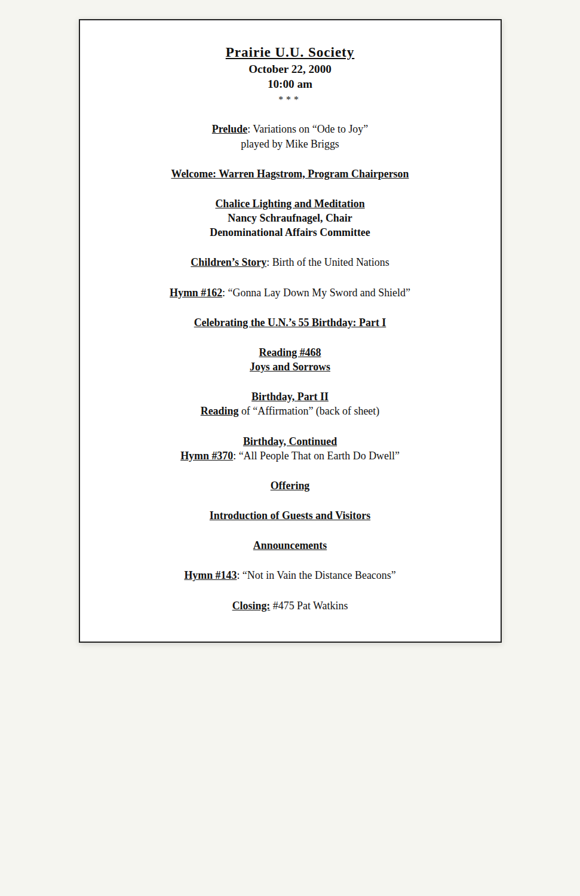Prairie U.U. Society
October 22, 2000 10:00 am ***
Prelude: Variations on “Ode to Joy”
played by Mike Briggs
Welcome: Warren Hagstrom, Program Chairperson
Chalice Lighting and Meditation
Nancy Schraufnagel, Chair
Denominational Affairs Committee
Children’s Story: Birth of the United Nations
Hymn #162: “Gonna Lay Down My Sword and Shield”
Celebrating the U.N.’s 55 Birthday: Part I
Reading #468
Joys and Sorrows
Birthday, Part II
Reading of “Affirmation” (back of sheet)
Birthday, Continued
Hymn #370: “All People That on Earth Do Dwell”
Offering
Introduction of Guests and Visitors
Announcements
Hymn #143: “Not in Vain the Distance Beacons”
Closing: #475 Pat Watkins